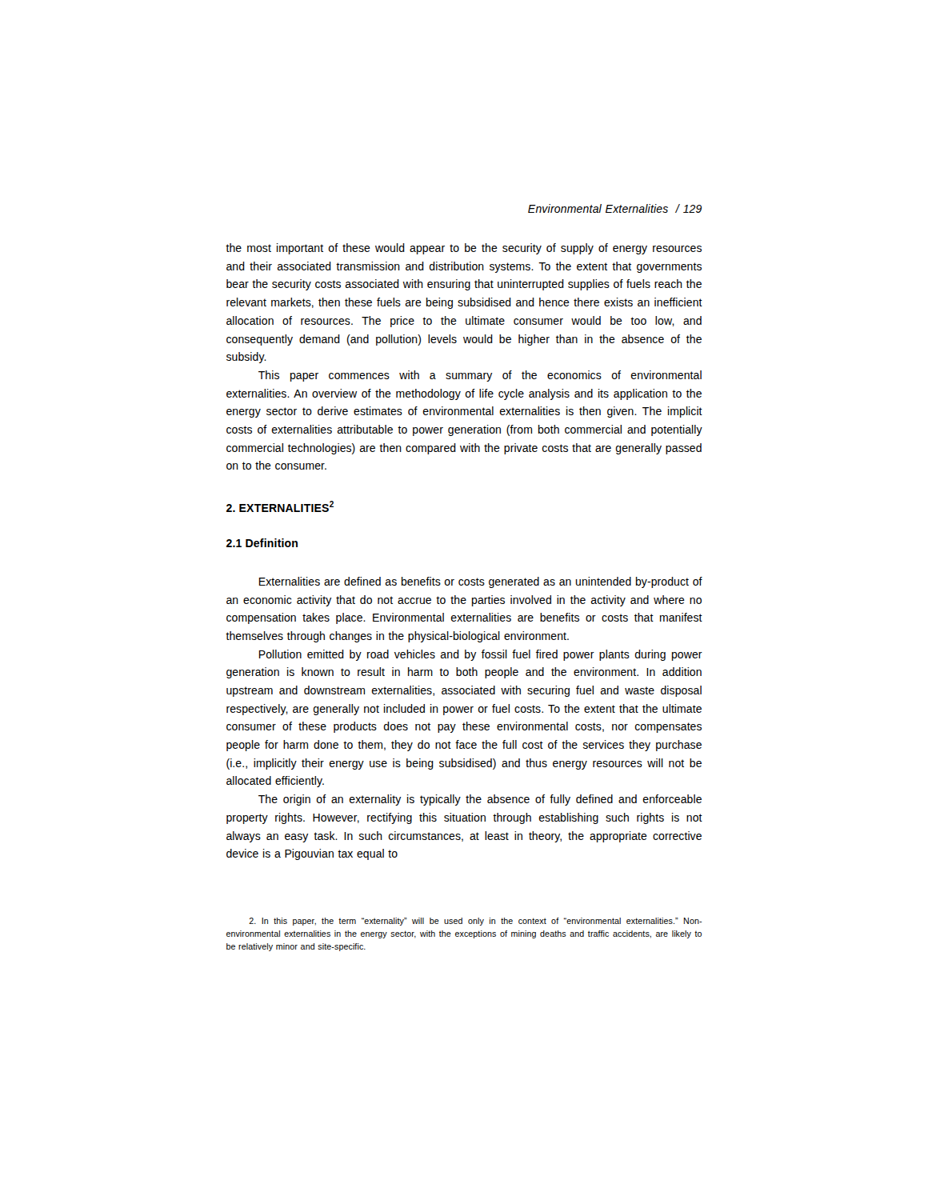Environmental Externalities / 129
the most important of these would appear to be the security of supply of energy resources and their associated transmission and distribution systems. To the extent that governments bear the security costs associated with ensuring that uninterrupted supplies of fuels reach the relevant markets, then these fuels are being subsidised and hence there exists an inefficient allocation of resources. The price to the ultimate consumer would be too low, and consequently demand (and pollution) levels would be higher than in the absence of the subsidy.
This paper commences with a summary of the economics of environmental externalities. An overview of the methodology of life cycle analysis and its application to the energy sector to derive estimates of environmental externalities is then given. The implicit costs of externalities attributable to power generation (from both commercial and potentially commercial technologies) are then compared with the private costs that are generally passed on to the consumer.
2. EXTERNALITIES2
2.1 Definition
Externalities are defined as benefits or costs generated as an unintended by-product of an economic activity that do not accrue to the parties involved in the activity and where no compensation takes place. Environmental externalities are benefits or costs that manifest themselves through changes in the physical-biological environment.
Pollution emitted by road vehicles and by fossil fuel fired power plants during power generation is known to result in harm to both people and the environment. In addition upstream and downstream externalities, associated with securing fuel and waste disposal respectively, are generally not included in power or fuel costs. To the extent that the ultimate consumer of these products does not pay these environmental costs, nor compensates people for harm done to them, they do not face the full cost of the services they purchase (i.e., implicitly their energy use is being subsidised) and thus energy resources will not be allocated efficiently.
The origin of an externality is typically the absence of fully defined and enforceable property rights. However, rectifying this situation through establishing such rights is not always an easy task. In such circumstances, at least in theory, the appropriate corrective device is a Pigouvian tax equal to
2. In this paper, the term “externality” will be used only in the context of “environmental externalities.” Non-environmental externalities in the energy sector, with the exceptions of mining deaths and traffic accidents, are likely to be relatively minor and site-specific.